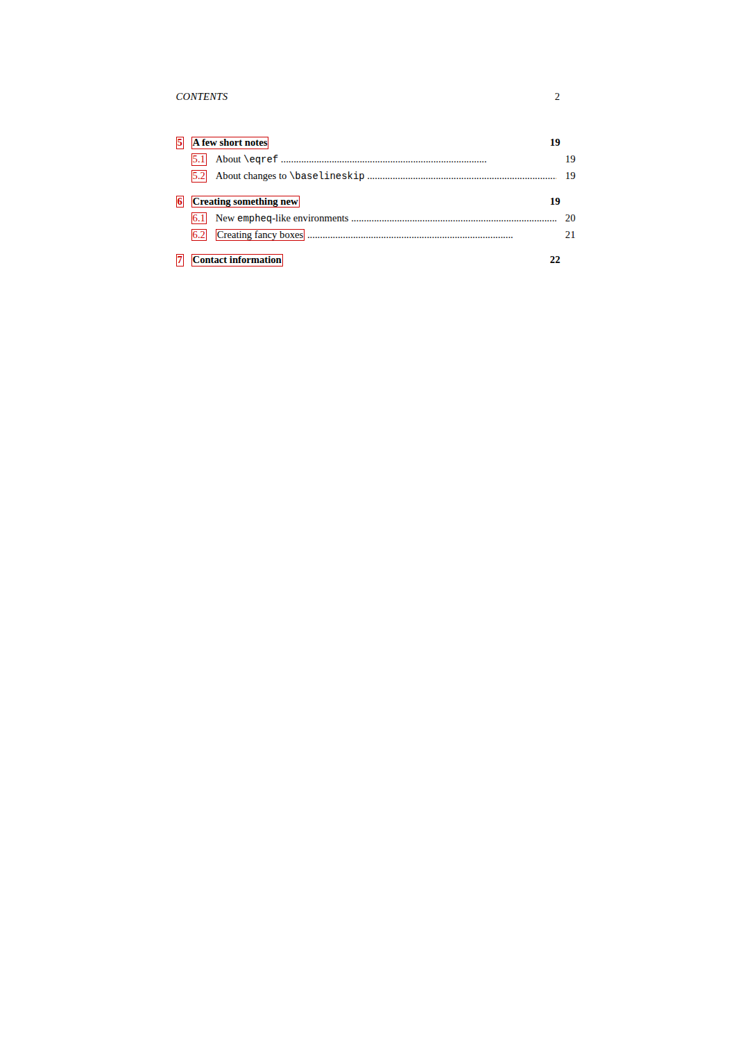CONTENTS 2
5 A few short notes ..................................................... 19
5.1 About \eqref ................................................................................. 19
5.2 About changes to \baselineskip ................................................................................. 19
6 Creating something new ..................................................... 19
6.1 New empheq-like environments ................................................................................. 20
6.2 Creating fancy boxes ................................................................................. 21
7 Contact information ..................................................... 22